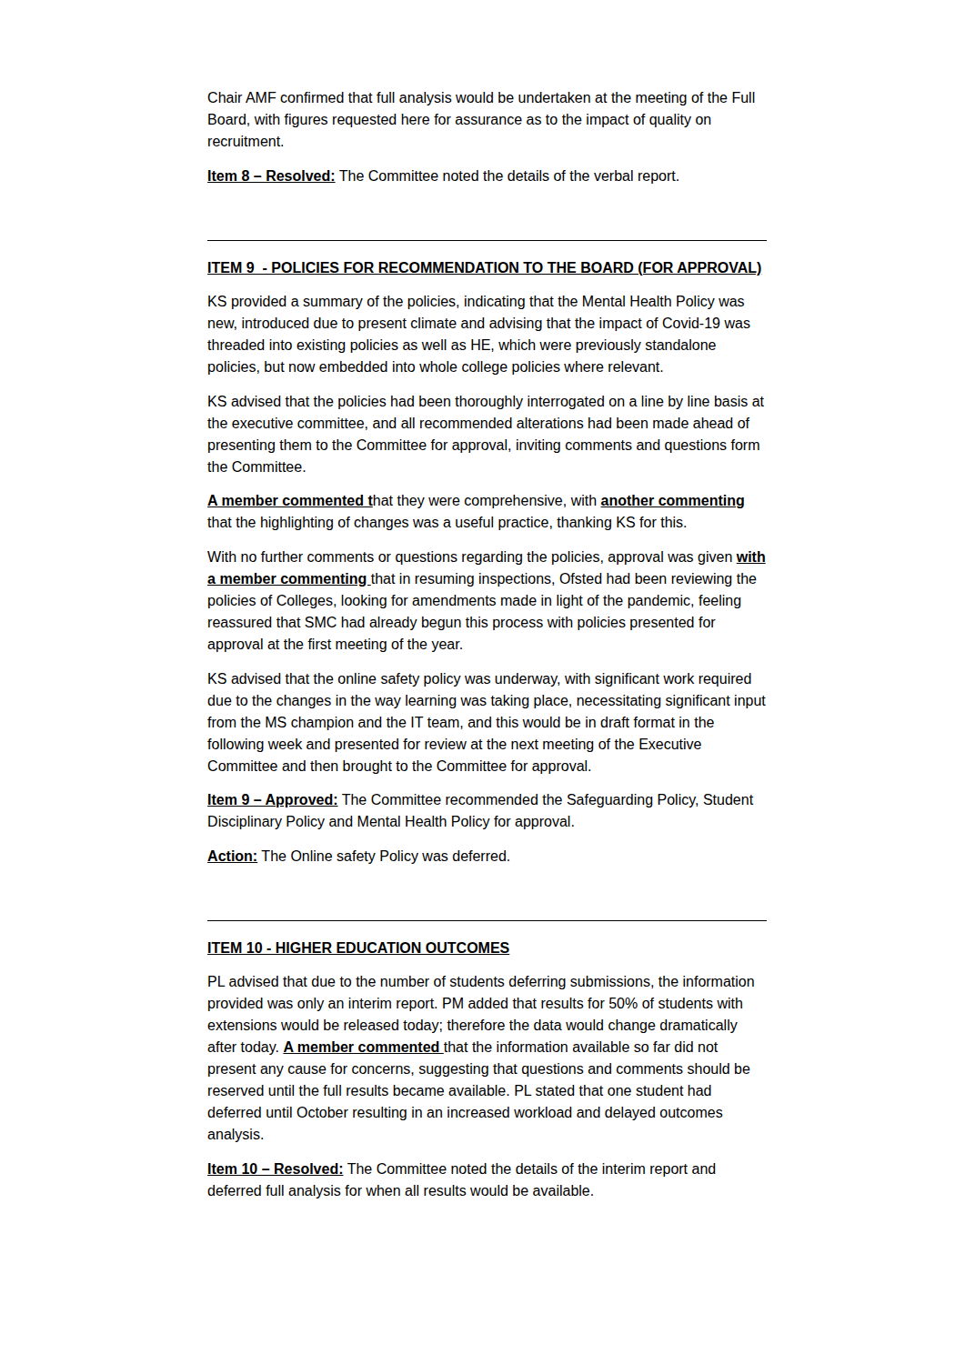Chair AMF confirmed that full analysis would be undertaken at the meeting of the Full Board, with figures requested here for assurance as to the impact of quality on recruitment.
Item 8 – Resolved: The Committee noted the details of the verbal report.
ITEM 9 - POLICIES FOR RECOMMENDATION TO THE BOARD (FOR APPROVAL)
KS provided a summary of the policies, indicating that the Mental Health Policy was new, introduced due to present climate and advising that the impact of Covid-19 was threaded into existing policies as well as HE, which were previously standalone policies, but now embedded into whole college policies where relevant.
KS advised that the policies had been thoroughly interrogated on a line by line basis at the executive committee, and all recommended alterations had been made ahead of presenting them to the Committee for approval, inviting comments and questions form the Committee.
A member commented that they were comprehensive, with another commenting that the highlighting of changes was a useful practice, thanking KS for this.
With no further comments or questions regarding the policies, approval was given with a member commenting that in resuming inspections, Ofsted had been reviewing the policies of Colleges, looking for amendments made in light of the pandemic, feeling reassured that SMC had already begun this process with policies presented for approval at the first meeting of the year.
KS advised that the online safety policy was underway, with significant work required due to the changes in the way learning was taking place, necessitating significant input from the MS champion and the IT team, and this would be in draft format in the following week and presented for review at the next meeting of the Executive Committee and then brought to the Committee for approval.
Item 9 – Approved: The Committee recommended the Safeguarding Policy, Student Disciplinary Policy and Mental Health Policy for approval.
Action: The Online safety Policy was deferred.
ITEM 10 - HIGHER EDUCATION OUTCOMES
PL advised that due to the number of students deferring submissions, the information provided was only an interim report. PM added that results for 50% of students with extensions would be released today; therefore the data would change dramatically after today. A member commented that the information available so far did not present any cause for concerns, suggesting that questions and comments should be reserved until the full results became available. PL stated that one student had deferred until October resulting in an increased workload and delayed outcomes analysis.
Item 10 – Resolved: The Committee noted the details of the interim report and deferred full analysis for when all results would be available.